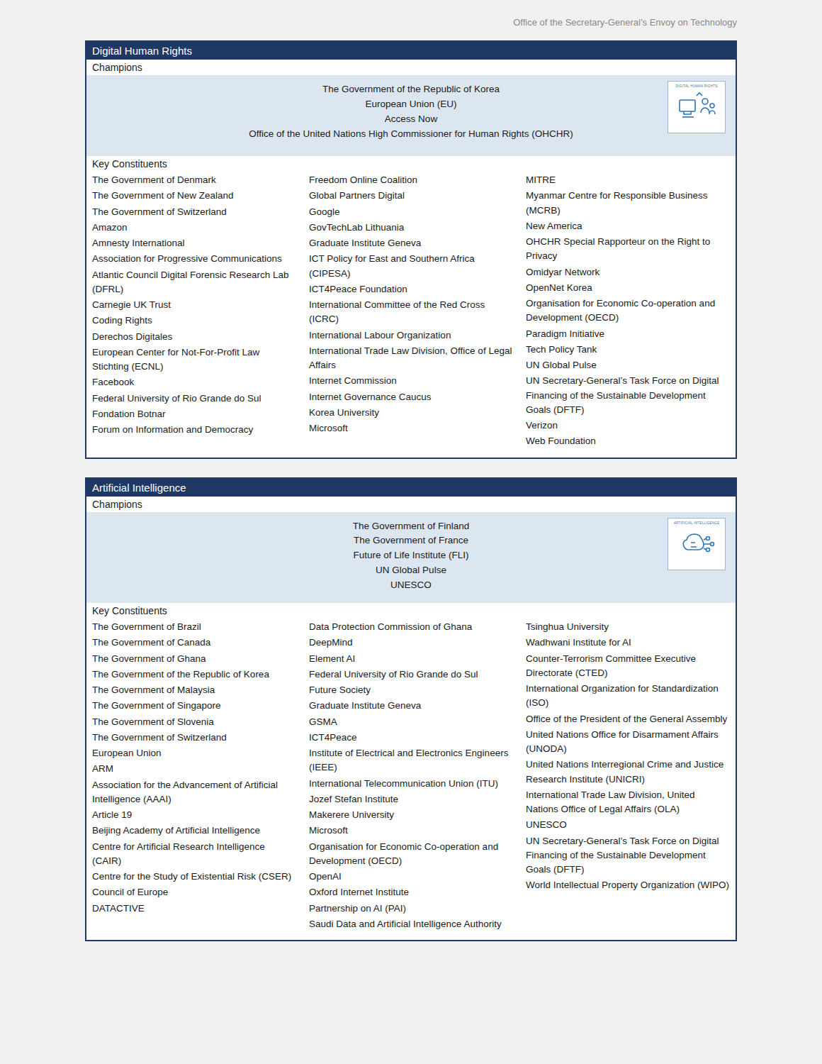Office of the Secretary-General’s Envoy on Technology
Digital Human Rights
Champions
DIGITAL HUMAN RIGHTS
The Government of the Republic of Korea
European Union (EU)
Access Now
Office of the United Nations High Commissioner for Human Rights (OHCHR)
Key Constituents
The Government of Denmark
The Government of New Zealand
The Government of Switzerland
Amazon
Amnesty International
Association for Progressive Communications
Atlantic Council Digital Forensic Research Lab (DFRL)
Carnegie UK Trust
Coding Rights
Derechos Digitales
European Center for Not-For-Profit Law Stichting (ECNL)
Facebook
Federal University of Rio Grande do Sul
Fondation Botnar
Forum on Information and Democracy
Freedom Online Coalition
Global Partners Digital
Google
GovTechLab Lithuania
Graduate Institute Geneva
ICT Policy for East and Southern Africa (CIPESA)
ICT4Peace Foundation
International Committee of the Red Cross (ICRC)
International Labour Organization
International Trade Law Division, Office of Legal Affairs
Internet Commission
Internet Governance Caucus
Korea University
Microsoft
MITRE
Myanmar Centre for Responsible Business (MCRB)
New America
OHCHR Special Rapporteur on the Right to Privacy
Omidyar Network
OpenNet Korea
Organisation for Economic Co-operation and Development (OECD)
Paradigm Initiative
Tech Policy Tank
UN Global Pulse
UN Secretary-General’s Task Force on Digital Financing of the Sustainable Development Goals (DFTF)
Verizon
Web Foundation
Artificial Intelligence
Champions
ARTIFICIAL INTELLIGENCE
The Government of Finland
The Government of France
Future of Life Institute (FLI)
UN Global Pulse
UNESCO
Key Constituents
The Government of Brazil
The Government of Canada
The Government of Ghana
The Government of the Republic of Korea
The Government of Malaysia
The Government of Singapore
The Government of Slovenia
The Government of Switzerland
European Union
ARM
Association for the Advancement of Artificial Intelligence (AAAI)
Article 19
Beijing Academy of Artificial Intelligence
Centre for Artificial Research Intelligence (CAIR)
Centre for the Study of Existential Risk (CSER)
Council of Europe
DATACTIVE
Data Protection Commission of Ghana
DeepMind
Element AI
Federal University of Rio Grande do Sul
Future Society
Graduate Institute Geneva
GSMA
ICT4Peace
Institute of Electrical and Electronics Engineers (IEEE)
International Telecommunication Union (ITU)
Jozef Stefan Institute
Makerere University
Microsoft
Organisation for Economic Co-operation and Development (OECD)
OpenAI
Oxford Internet Institute
Partnership on AI (PAI)
Saudi Data and Artificial Intelligence Authority
Tsinghua University
Wadhwani Institute for AI
Counter-Terrorism Committee Executive Directorate (CTED)
International Organization for Standardization (ISO)
Office of the President of the General Assembly
United Nations Office for Disarmament Affairs (UNODA)
United Nations Interregional Crime and Justice Research Institute (UNICRI)
International Trade Law Division, United Nations Office of Legal Affairs (OLA)
UNESCO
UN Secretary-General’s Task Force on Digital Financing of the Sustainable Development Goals (DFTF)
World Intellectual Property Organization (WIPO)